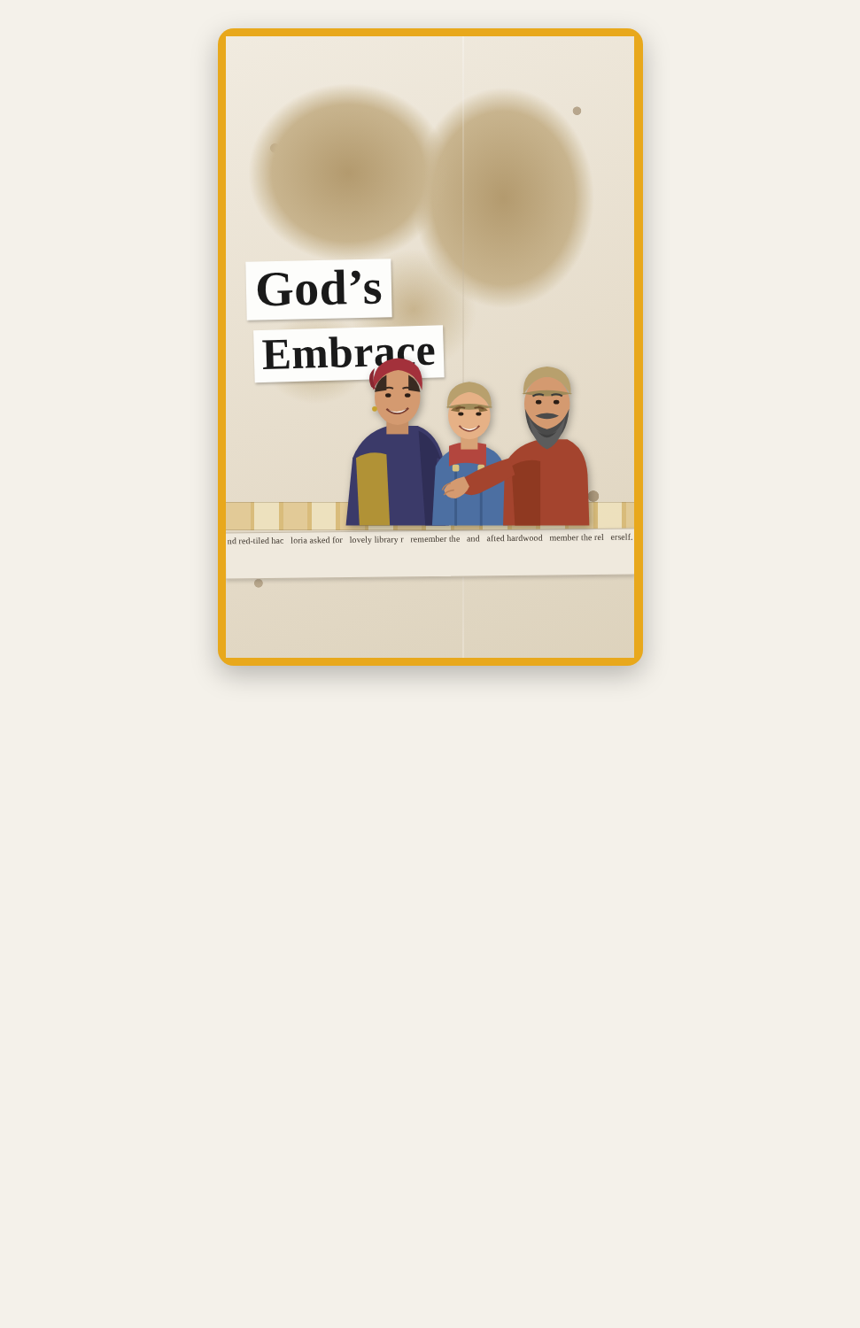God’s
Embrace
nd red-tiled hac loria asked for lovely library r remember the and afted hardwood member the rel erself. “Sophistic But the story ch cated x mon nly wa hile o nexpe ver in orribl nbelie arryin nimal o eat Bent o the rostra God.” Who vening ed, hoping that he night, howev rking so violen
Family photograph cut-out A smiling woman in a red head wrap and patterned jacket, a smiling child in blue overalls wearing a tan cap, and a bearded man in a rust-colored shirt and tan cap, embracing one another.
A woman, a child, and a bearded man smiling and embracing, cut from a photograph and pasted onto the collage.